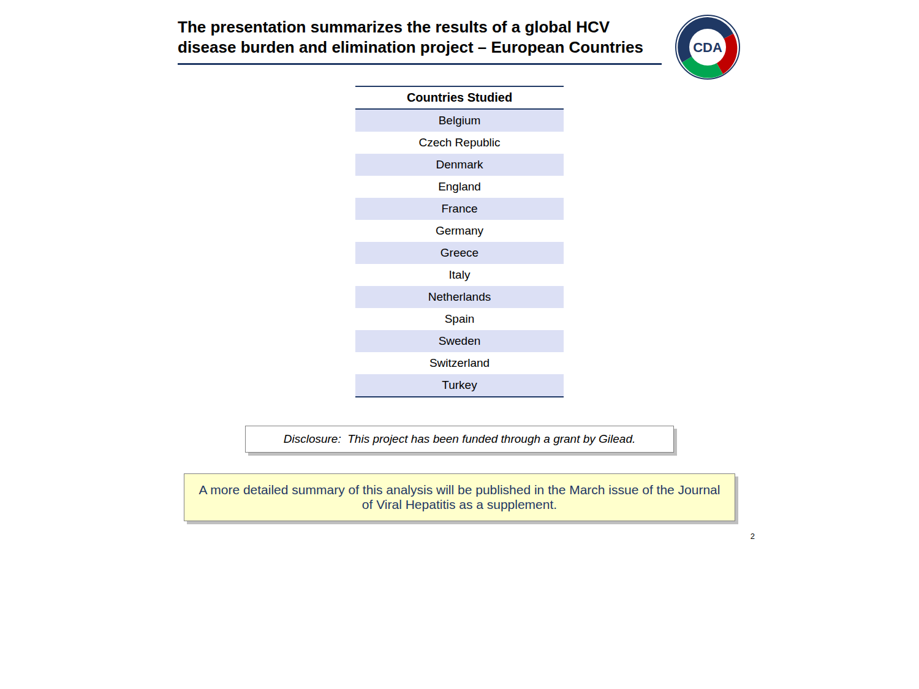The presentation summarizes the results of a global HCV disease burden and elimination project – European Countries
CDA logo CDA
Countries Studied
| Belgium |
| Czech Republic |
| Denmark |
| England |
| France |
| Germany |
| Greece |
| Italy |
| Netherlands |
| Spain |
| Sweden |
| Switzerland |
| Turkey |
Disclosure: This project has been funded through a grant by Gilead.
A more detailed summary of this analysis will be published in the March issue of the Journal of Viral Hepatitis as a supplement.
2